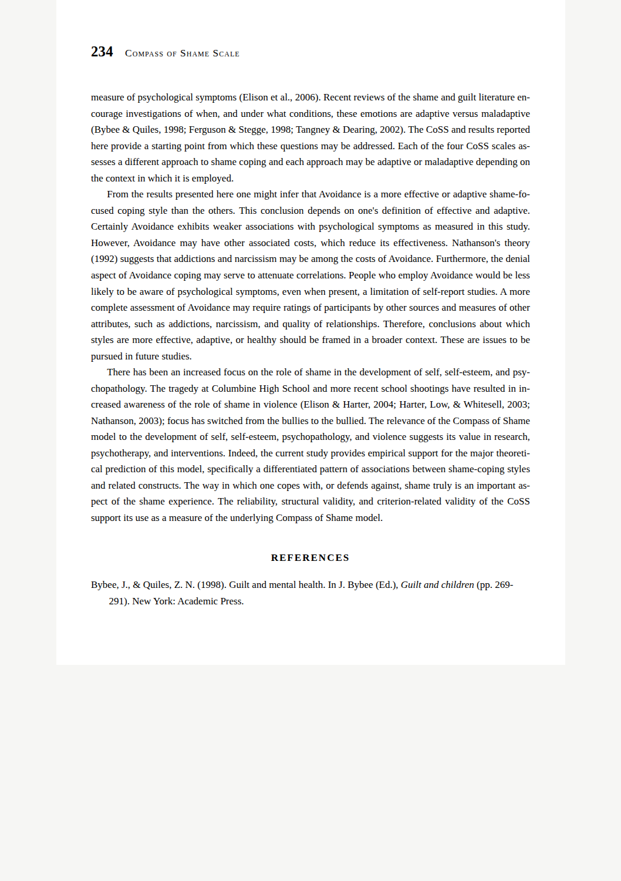234 Compass of Shame Scale
measure of psychological symptoms (Elison et al., 2006). Recent reviews of the shame and guilt literature encourage investigations of when, and under what conditions, these emotions are adaptive versus maladaptive (Bybee & Quiles, 1998; Ferguson & Stegge, 1998; Tangney & Dearing, 2002). The CoSS and results reported here provide a starting point from which these questions may be addressed. Each of the four CoSS scales assesses a different approach to shame coping and each approach may be adaptive or maladaptive depending on the context in which it is employed.
From the results presented here one might infer that Avoidance is a more effective or adaptive shame-focused coping style than the others. This conclusion depends on one's definition of effective and adaptive. Certainly Avoidance exhibits weaker associations with psychological symptoms as measured in this study. However, Avoidance may have other associated costs, which reduce its effectiveness. Nathanson's theory (1992) suggests that addictions and narcissism may be among the costs of Avoidance. Furthermore, the denial aspect of Avoidance coping may serve to attenuate correlations. People who employ Avoidance would be less likely to be aware of psychological symptoms, even when present, a limitation of self-report studies. A more complete assessment of Avoidance may require ratings of participants by other sources and measures of other attributes, such as addictions, narcissism, and quality of relationships. Therefore, conclusions about which styles are more effective, adaptive, or healthy should be framed in a broader context. These are issues to be pursued in future studies.
There has been an increased focus on the role of shame in the development of self, self-esteem, and psychopathology. The tragedy at Columbine High School and more recent school shootings have resulted in increased awareness of the role of shame in violence (Elison & Harter, 2004; Harter, Low, & Whitesell, 2003; Nathanson, 2003); focus has switched from the bullies to the bullied. The relevance of the Compass of Shame model to the development of self, self-esteem, psychopathology, and violence suggests its value in research, psychotherapy, and interventions. Indeed, the current study provides empirical support for the major theoretical prediction of this model, specifically a differentiated pattern of associations between shame-coping styles and related constructs. The way in which one copes with, or defends against, shame truly is an important aspect of the shame experience. The reliability, structural validity, and criterion-related validity of the CoSS support its use as a measure of the underlying Compass of Shame model.
REFERENCES
Bybee, J., & Quiles, Z. N. (1998). Guilt and mental health. In J. Bybee (Ed.), Guilt and children (pp. 269-291). New York: Academic Press.